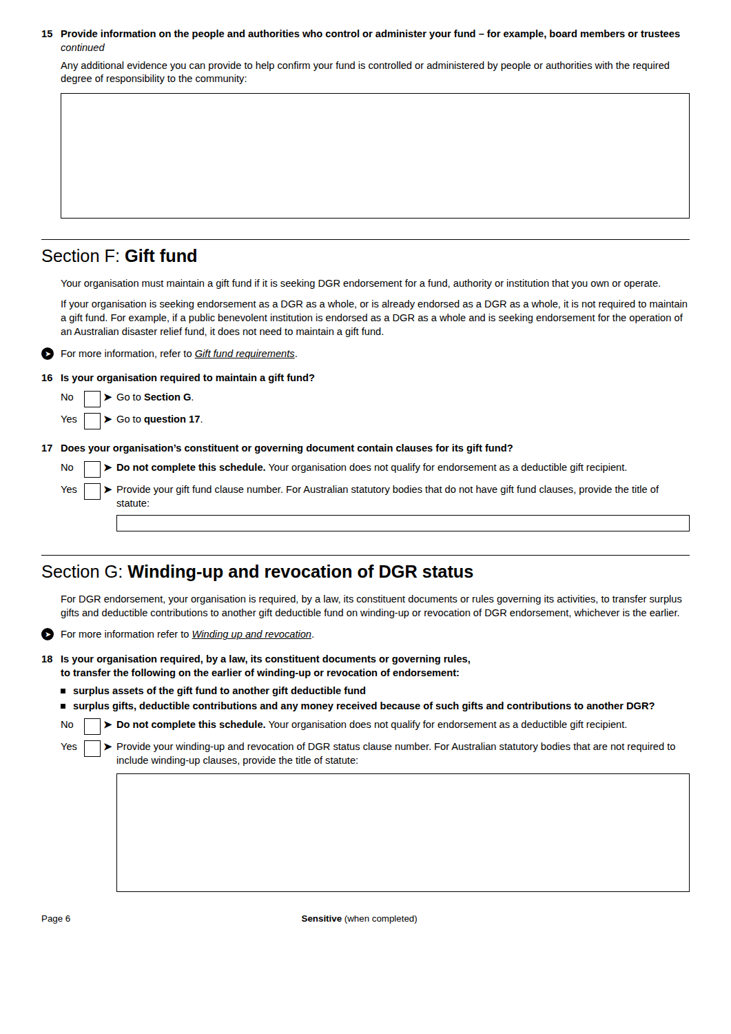15
Provide information on the people and authorities who control or administer your fund – for example, board members or trustees continued
Any additional evidence you can provide to help confirm your fund is controlled or administered by people or authorities with the required degree of responsibility to the community:
Section F: Gift fund
Your organisation must maintain a gift fund if it is seeking DGR endorsement for a fund, authority or institution that you own or operate.
If your organisation is seeking endorsement as a DGR as a whole, or is already endorsed as a DGR as a whole, it is not required to maintain a gift fund. For example, if a public benevolent institution is endorsed as a DGR as a whole and is seeking endorsement for the operation of an Australian disaster relief fund, it does not need to maintain a gift fund.
➤ For more information, refer to Gift fund requirements.
16
Is your organisation required to maintain a gift fund?
No
➤
Go to Section G.
Yes
➤
Go to question 17.
17
Does your organisation’s constituent or governing document contain clauses for its gift fund?
No
➤
Do not complete this schedule. Your organisation does not qualify for endorsement as a deductible gift recipient.
Yes
➤
Provide your gift fund clause number. For Australian statutory bodies that do not have gift fund clauses, provide the title of statute:
Section G: Winding-up and revocation of DGR status
For DGR endorsement, your organisation is required, by a law, its constituent documents or rules governing its activities, to transfer surplus gifts and deductible contributions to another gift deductible fund on winding-up or revocation of DGR endorsement, whichever is the earlier.
➤ For more information refer to Winding up and revocation.
18
Is your organisation required, by a law, its constituent documents or governing rules,
to transfer the following on the earlier of winding-up or revocation of endorsement:
surplus assets of the gift fund to another gift deductible fund
surplus gifts, deductible contributions and any money received because of such gifts and contributions to another DGR?
No
➤
Do not complete this schedule. Your organisation does not qualify for endorsement as a deductible gift recipient.
Yes
➤
Provide your winding-up and revocation of DGR status clause number. For Australian statutory bodies that are not required to include winding-up clauses, provide the title of statute:
Page 6
Sensitive (when completed)